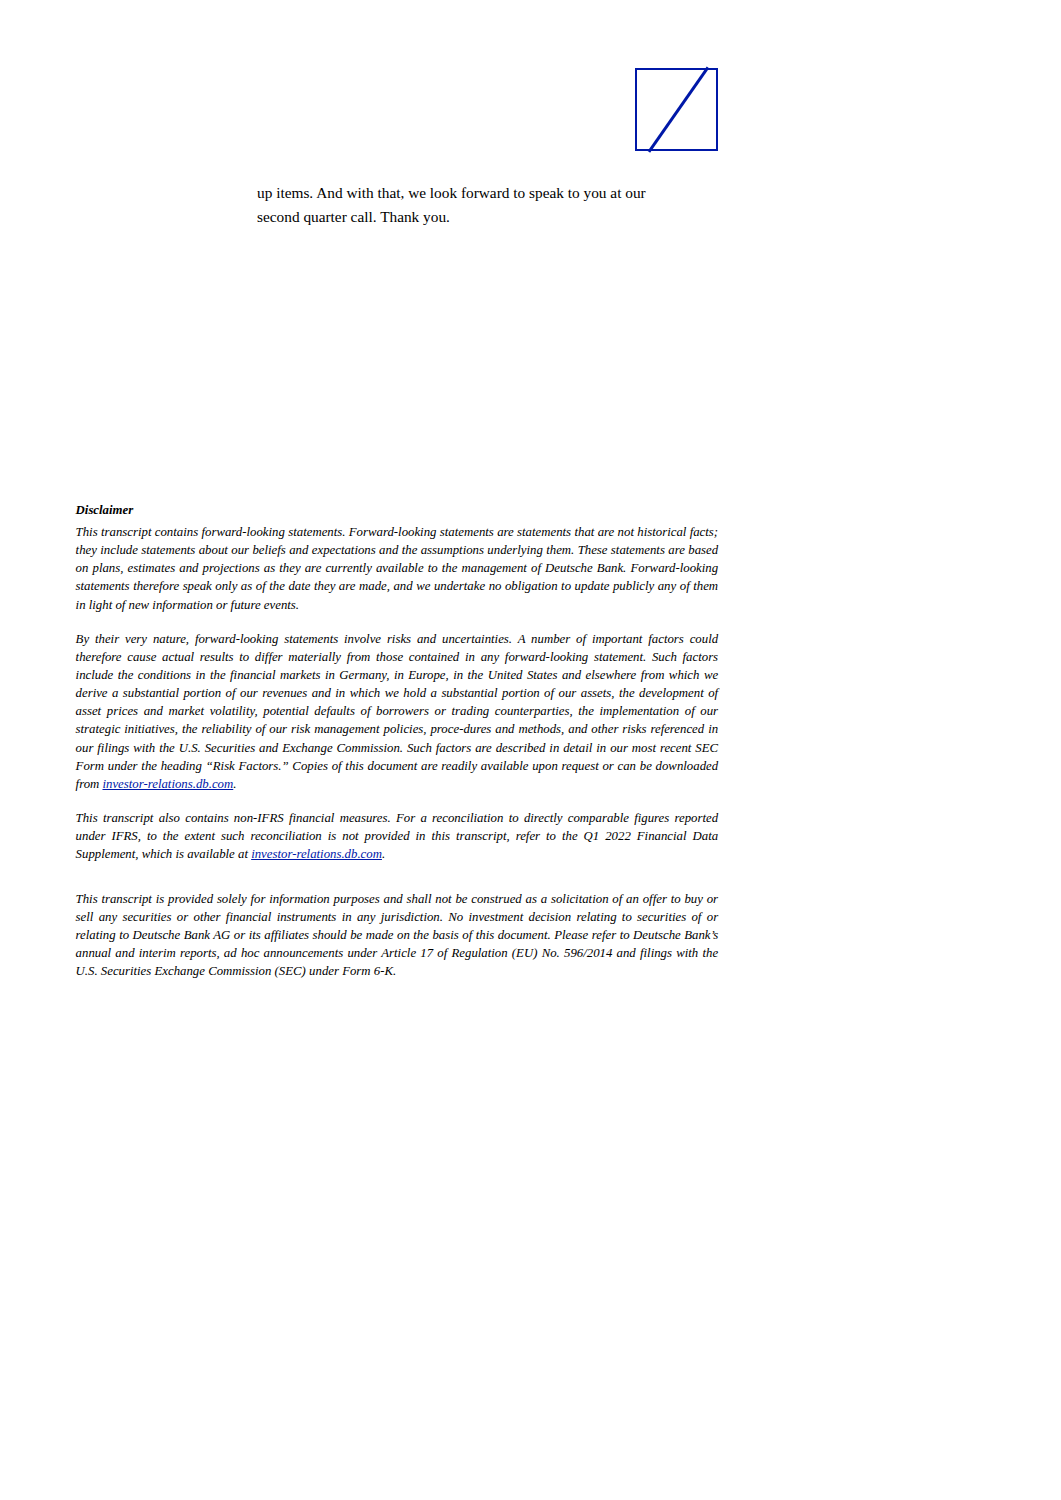up items. And with that, we look forward to speak to you at our second quarter call. Thank you.
Disclaimer
This transcript contains forward-looking statements. Forward-looking statements are statements that are not historical facts; they include statements about our beliefs and expectations and the assumptions underlying them. These statements are based on plans, estimates and projections as they are currently available to the management of Deutsche Bank. Forward-looking statements therefore speak only as of the date they are made, and we undertake no obligation to update publicly any of them in light of new information or future events.
By their very nature, forward-looking statements involve risks and uncertainties. A number of important factors could therefore cause actual results to differ materially from those contained in any forward-looking statement. Such factors include the conditions in the financial markets in Germany, in Europe, in the United States and elsewhere from which we derive a substantial portion of our revenues and in which we hold a substantial portion of our assets, the development of asset prices and market volatility, potential defaults of borrowers or trading counterparties, the implementation of our strategic initiatives, the reliability of our risk management policies, proce-dures and methods, and other risks referenced in our filings with the U.S. Securities and Exchange Commission. Such factors are described in detail in our most recent SEC Form under the heading “Risk Factors.” Copies of this document are readily available upon request or can be downloaded from investor-relations.db.com.
This transcript also contains non-IFRS financial measures. For a reconciliation to directly comparable figures reported under IFRS, to the extent such reconciliation is not provided in this transcript, refer to the Q1 2022 Financial Data Supplement, which is available at investor-relations.db.com.
This transcript is provided solely for information purposes and shall not be construed as a solicitation of an offer to buy or sell any securities or other financial instruments in any jurisdiction. No investment decision relating to securities of or relating to Deutsche Bank AG or its affiliates should be made on the basis of this document. Please refer to Deutsche Bank’s annual and interim reports, ad hoc announcements under Article 17 of Regulation (EU) No. 596/2014 and filings with the U.S. Securities Exchange Commission (SEC) under Form 6-K.